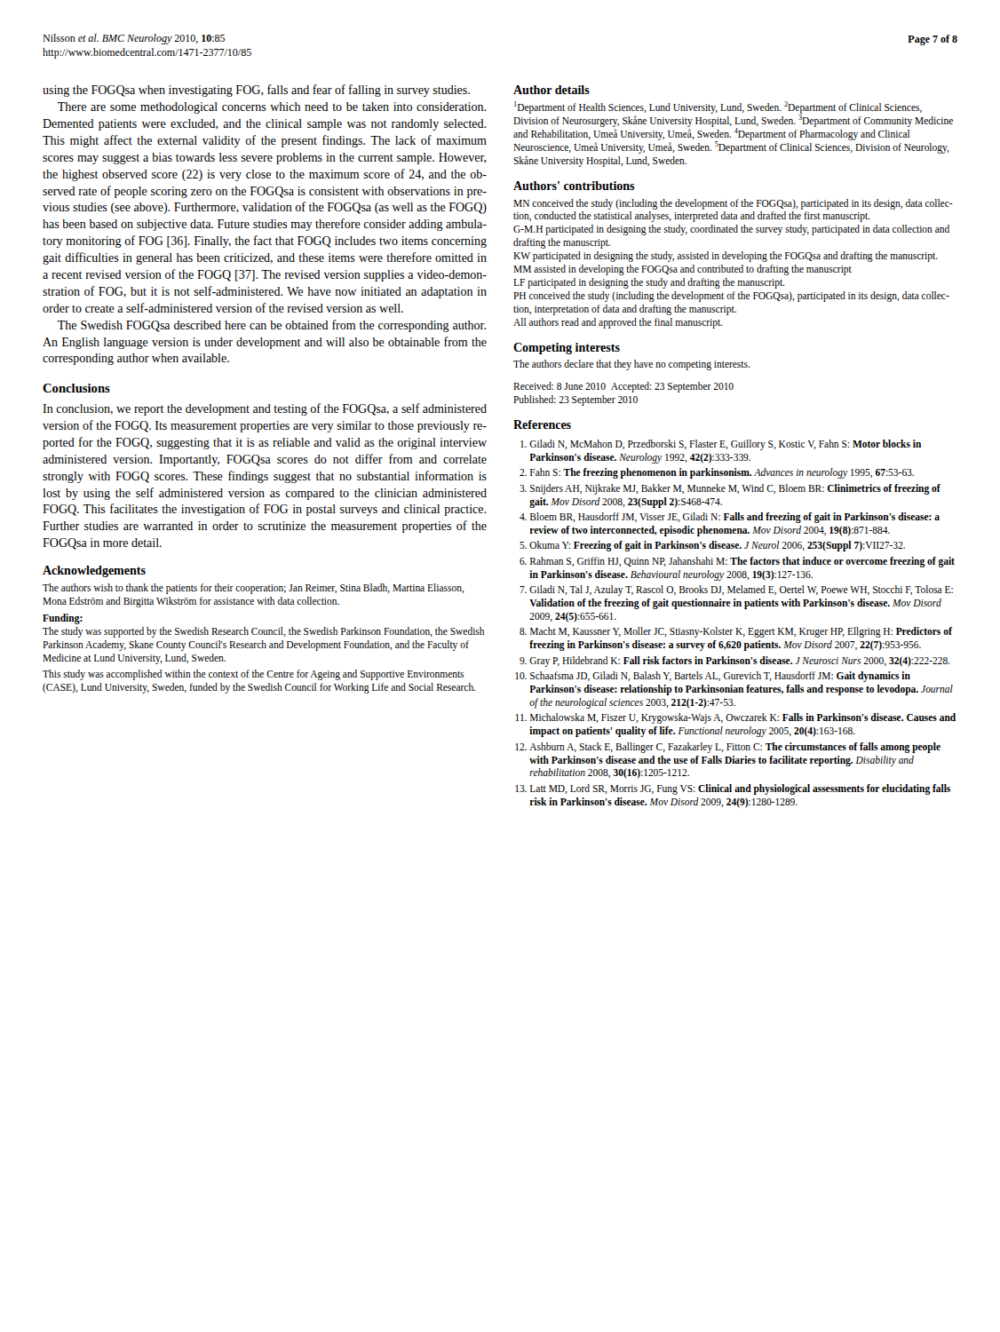Nilsson et al. BMC Neurology 2010, 10:85
http://www.biomedcentral.com/1471-2377/10/85
Page 7 of 8
using the FOGQsa when investigating FOG, falls and fear of falling in survey studies.
There are some methodological concerns which need to be taken into consideration. Demented patients were excluded, and the clinical sample was not randomly selected. This might affect the external validity of the present findings. The lack of maximum scores may suggest a bias towards less severe problems in the current sample. However, the highest observed score (22) is very close to the maximum score of 24, and the observed rate of people scoring zero on the FOGQsa is consistent with observations in previous studies (see above). Furthermore, validation of the FOGQsa (as well as the FOGQ) has been based on subjective data. Future studies may therefore consider adding ambulatory monitoring of FOG [36]. Finally, the fact that FOGQ includes two items concerning gait difficulties in general has been criticized, and these items were therefore omitted in a recent revised version of the FOGQ [37]. The revised version supplies a video-demonstration of FOG, but it is not self-administered. We have now initiated an adaptation in order to create a self-administered version of the revised version as well.
The Swedish FOGQsa described here can be obtained from the corresponding author. An English language version is under development and will also be obtainable from the corresponding author when available.
Conclusions
In conclusion, we report the development and testing of the FOGQsa, a self administered version of the FOGQ. Its measurement properties are very similar to those previously reported for the FOGQ, suggesting that it is as reliable and valid as the original interview administered version. Importantly, FOGQsa scores do not differ from and correlate strongly with FOGQ scores. These findings suggest that no substantial information is lost by using the self administered version as compared to the clinician administered FOGQ. This facilitates the investigation of FOG in postal surveys and clinical practice. Further studies are warranted in order to scrutinize the measurement properties of the FOGQsa in more detail.
Acknowledgements
The authors wish to thank the patients for their cooperation; Jan Reimer, Stina Bladh, Martina Eliasson, Mona Edström and Birgitta Wikström for assistance with data collection.
Funding:
The study was supported by the Swedish Research Council, the Swedish Parkinson Foundation, the Swedish Parkinson Academy, Skane County Council's Research and Development Foundation, and the Faculty of Medicine at Lund University, Lund, Sweden.
This study was accomplished within the context of the Centre for Ageing and Supportive Environments (CASE), Lund University, Sweden, funded by the Swedish Council for Working Life and Social Research.
Author details
1Department of Health Sciences, Lund University, Lund, Sweden. 2Department of Clinical Sciences, Division of Neurosurgery, Skåne University Hospital, Lund, Sweden. 3Department of Community Medicine and Rehabilitation, Umeå University, Umeå, Sweden. 4Department of Pharmacology and Clinical Neuroscience, Umeå University, Umeå, Sweden. 5Department of Clinical Sciences, Division of Neurology, Skåne University Hospital, Lund, Sweden.
Authors' contributions
MN conceived the study (including the development of the FOGQsa), participated in its design, data collection, conducted the statistical analyses, interpreted data and drafted the first manuscript.
G-M.H participated in designing the study, coordinated the survey study, participated in data collection and drafting the manuscript.
KW participated in designing the study, assisted in developing the FOGQsa and drafting the manuscript.
MM assisted in developing the FOGQsa and contributed to drafting the manuscript
LF participated in designing the study and drafting the manuscript.
PH conceived the study (including the development of the FOGQsa), participated in its design, data collection, interpretation of data and drafting the manuscript.
All authors read and approved the final manuscript.
Competing interests
The authors declare that they have no competing interests.
Received: 8 June 2010 Accepted: 23 September 2010
Published: 23 September 2010
References
Giladi N, McMahon D, Przedborski S, Flaster E, Guillory S, Kostic V, Fahn S: Motor blocks in Parkinson's disease. Neurology 1992, 42(2):333-339.
Fahn S: The freezing phenomenon in parkinsonism. Advances in neurology 1995, 67:53-63.
Snijders AH, Nijkrake MJ, Bakker M, Munneke M, Wind C, Bloem BR: Clinimetrics of freezing of gait. Mov Disord 2008, 23(Suppl 2):S468-474.
Bloem BR, Hausdorff JM, Visser JE, Giladi N: Falls and freezing of gait in Parkinson's disease: a review of two interconnected, episodic phenomena. Mov Disord 2004, 19(8):871-884.
Okuma Y: Freezing of gait in Parkinson's disease. J Neurol 2006, 253(Suppl 7):VII27-32.
Rahman S, Griffin HJ, Quinn NP, Jahanshahi M: The factors that induce or overcome freezing of gait in Parkinson's disease. Behavioural neurology 2008, 19(3):127-136.
Giladi N, Tal J, Azulay T, Rascol O, Brooks DJ, Melamed E, Oertel W, Poewe WH, Stocchi F, Tolosa E: Validation of the freezing of gait questionnaire in patients with Parkinson's disease. Mov Disord 2009, 24(5):655-661.
Macht M, Kaussner Y, Moller JC, Stiasny-Kolster K, Eggert KM, Kruger HP, Ellgring H: Predictors of freezing in Parkinson's disease: a survey of 6,620 patients. Mov Disord 2007, 22(7):953-956.
Gray P, Hildebrand K: Fall risk factors in Parkinson's disease. J Neurosci Nurs 2000, 32(4):222-228.
Schaafsma JD, Giladi N, Balash Y, Bartels AL, Gurevich T, Hausdorff JM: Gait dynamics in Parkinson's disease: relationship to Parkinsonian features, falls and response to levodopa. Journal of the neurological sciences 2003, 212(1-2):47-53.
Michalowska M, Fiszer U, Krygowska-Wajs A, Owczarek K: Falls in Parkinson's disease. Causes and impact on patients' quality of life. Functional neurology 2005, 20(4):163-168.
Ashburn A, Stack E, Ballinger C, Fazakarley L, Fitton C: The circumstances of falls among people with Parkinson's disease and the use of Falls Diaries to facilitate reporting. Disability and rehabilitation 2008, 30(16):1205-1212.
Latt MD, Lord SR, Morris JG, Fung VS: Clinical and physiological assessments for elucidating falls risk in Parkinson's disease. Mov Disord 2009, 24(9):1280-1289.